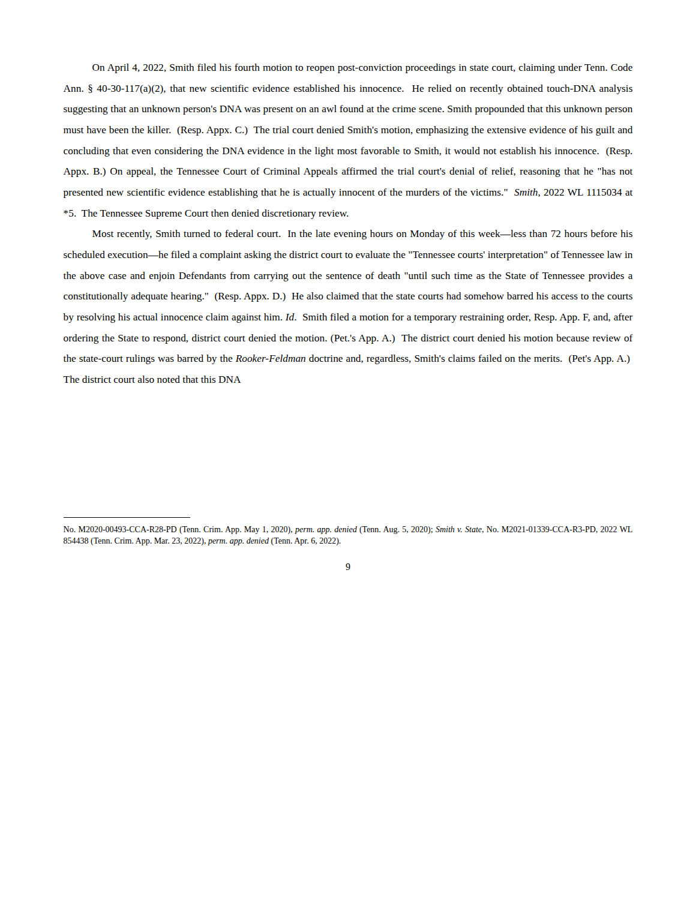On April 4, 2022, Smith filed his fourth motion to reopen post-conviction proceedings in state court, claiming under Tenn. Code Ann. § 40-30-117(a)(2), that new scientific evidence established his innocence. He relied on recently obtained touch-DNA analysis suggesting that an unknown person's DNA was present on an awl found at the crime scene. Smith propounded that this unknown person must have been the killer. (Resp. Appx. C.) The trial court denied Smith's motion, emphasizing the extensive evidence of his guilt and concluding that even considering the DNA evidence in the light most favorable to Smith, it would not establish his innocence. (Resp. Appx. B.) On appeal, the Tennessee Court of Criminal Appeals affirmed the trial court's denial of relief, reasoning that he "has not presented new scientific evidence establishing that he is actually innocent of the murders of the victims." Smith, 2022 WL 1115034 at *5. The Tennessee Supreme Court then denied discretionary review.
Most recently, Smith turned to federal court. In the late evening hours on Monday of this week—less than 72 hours before his scheduled execution—he filed a complaint asking the district court to evaluate the "Tennessee courts' interpretation" of Tennessee law in the above case and enjoin Defendants from carrying out the sentence of death "until such time as the State of Tennessee provides a constitutionally adequate hearing." (Resp. Appx. D.) He also claimed that the state courts had somehow barred his access to the courts by resolving his actual innocence claim against him. Id. Smith filed a motion for a temporary restraining order, Resp. App. F, and, after ordering the State to respond, district court denied the motion. (Pet.'s App. A.) The district court denied his motion because review of the state-court rulings was barred by the Rooker-Feldman doctrine and, regardless, Smith's claims failed on the merits. (Pet's App. A.) The district court also noted that this DNA
No. M2020-00493-CCA-R28-PD (Tenn. Crim. App. May 1, 2020), perm. app. denied (Tenn. Aug. 5, 2020); Smith v. State, No. M2021-01339-CCA-R3-PD, 2022 WL 854438 (Tenn. Crim. App. Mar. 23, 2022), perm. app. denied (Tenn. Apr. 6, 2022).
9